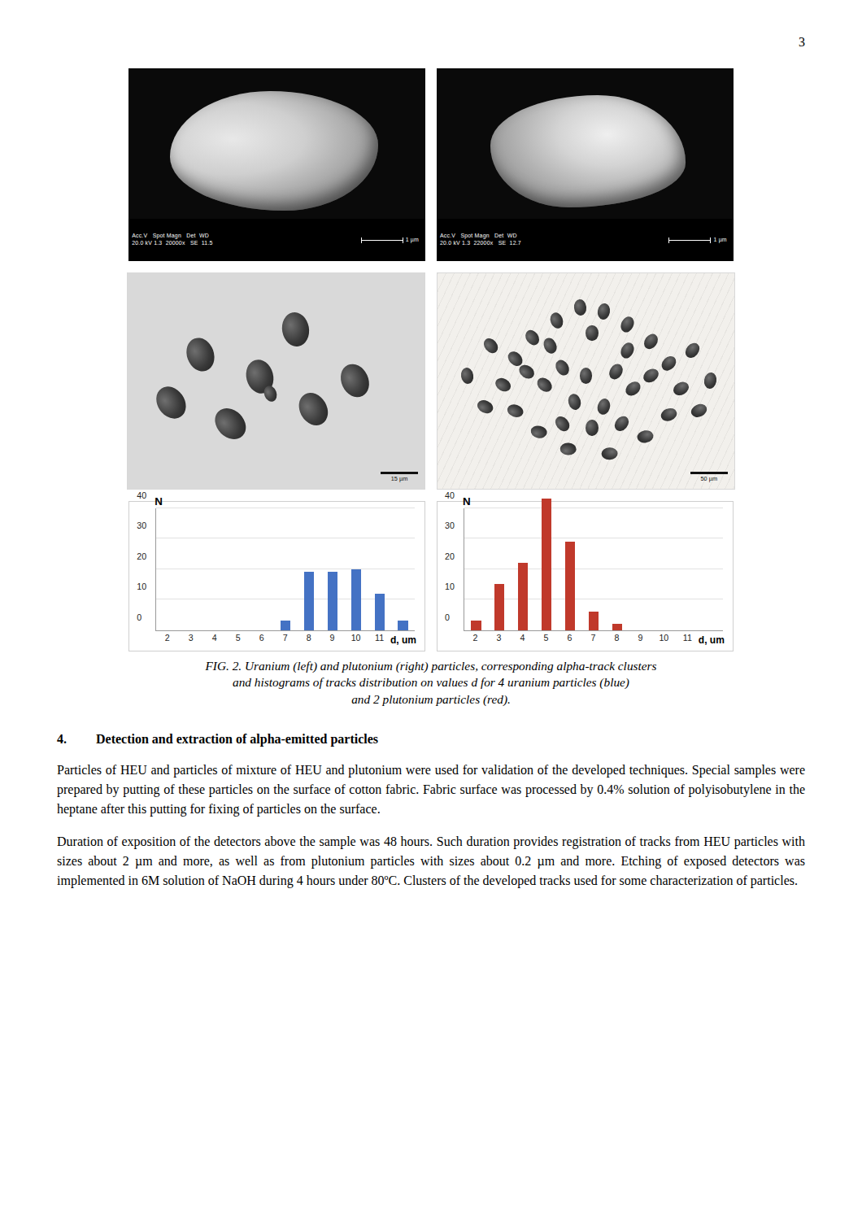3
Acc.V Spot Magn Det WD 20.0 kV 1.3 20000x SE 11.5
1 µm
Acc.V Spot Magn Det WD 20.0 kV 1.3 22000x SE 12.7
1 µm
15 µm
50 µm
N
40
30
20
10
0
2
3
4
5
6
7
8
9
10
11
d, um
N
40
30
20
10
0
2
3
4
5
6
7
8
9
10
11
d, um
FIG. 2. Uranium (left) and plutonium (right) particles, corresponding alpha-track clusters
and histograms of tracks distribution on values d for 4 uranium particles (blue)
and 2 plutonium particles (red).
4. Detection and extraction of alpha-emitted particles
Particles of HEU and particles of mixture of HEU and plutonium were used for validation of the developed techniques. Special samples were prepared by putting of these particles on the surface of cotton fabric. Fabric surface was processed by 0.4% solution of polyisobutylene in the heptane after this putting for fixing of particles on the surface.
Duration of exposition of the detectors above the sample was 48 hours. Such duration provides registration of tracks from HEU particles with sizes about 2 µm and more, as well as from plutonium particles with sizes about 0.2 µm and more. Etching of exposed detectors was implemented in 6M solution of NaOH during 4 hours under 80ºC. Clusters of the developed tracks used for some characterization of particles.